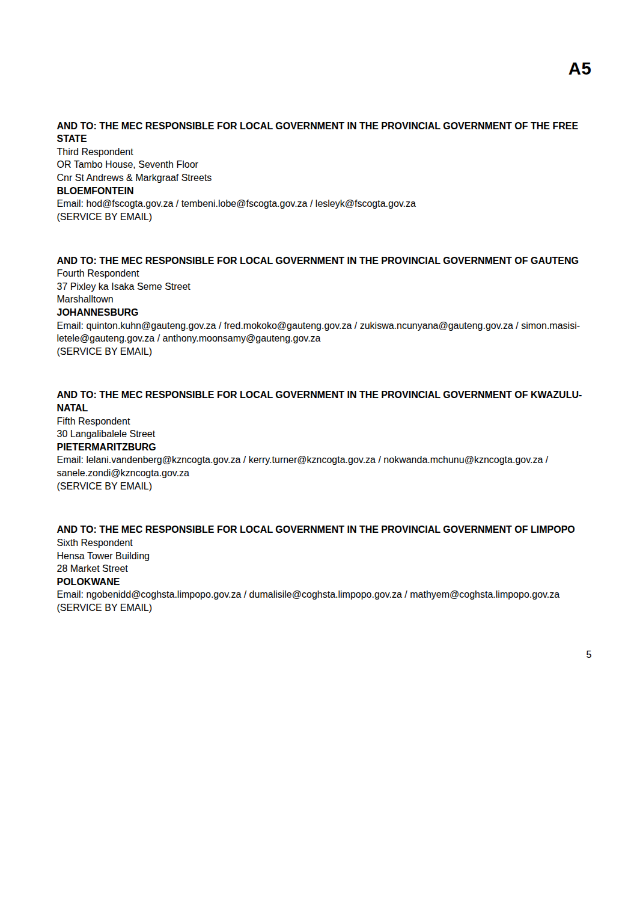A5
AND TO: THE MEC RESPONSIBLE FOR LOCAL GOVERNMENT IN THE PROVINCIAL GOVERNMENT OF THE FREE STATE
Third Respondent
OR Tambo House, Seventh Floor
Cnr St Andrews & Markgraaf Streets
BLOEMFONTEIN
Email: hod@fscogta.gov.za / tembeni.lobe@fscogta.gov.za / lesleyk@fscogta.gov.za
(SERVICE BY EMAIL)
AND TO: THE MEC RESPONSIBLE FOR LOCAL GOVERNMENT IN THE PROVINCIAL GOVERNMENT OF GAUTENG
Fourth Respondent
37 Pixley ka Isaka Seme Street
Marshalltown
JOHANNESBURG
Email: quinton.kuhn@gauteng.gov.za / fred.mokoko@gauteng.gov.za / zukiswa.ncunyana@gauteng.gov.za / simon.masisi-letele@gauteng.gov.za / anthony.moonsamy@gauteng.gov.za
(SERVICE BY EMAIL)
AND TO: THE MEC RESPONSIBLE FOR LOCAL GOVERNMENT IN THE PROVINCIAL GOVERNMENT OF KWAZULU-NATAL
Fifth Respondent
30 Langalibalele Street
PIETERMARITZBURG
Email: lelani.vandenberg@kzncogta.gov.za / kerry.turner@kzncogta.gov.za / nokwanda.mchunu@kzncogta.gov.za / sanele.zondi@kzncogta.gov.za
(SERVICE BY EMAIL)
AND TO: THE MEC RESPONSIBLE FOR LOCAL GOVERNMENT IN THE PROVINCIAL GOVERNMENT OF LIMPOPO
Sixth Respondent
Hensa Tower Building
28 Market Street
POLOKWANE
Email: ngobenidd@coghsta.limpopo.gov.za / dumalisile@coghsta.limpopo.gov.za / mathyem@coghsta.limpopo.gov.za
(SERVICE BY EMAIL)
5